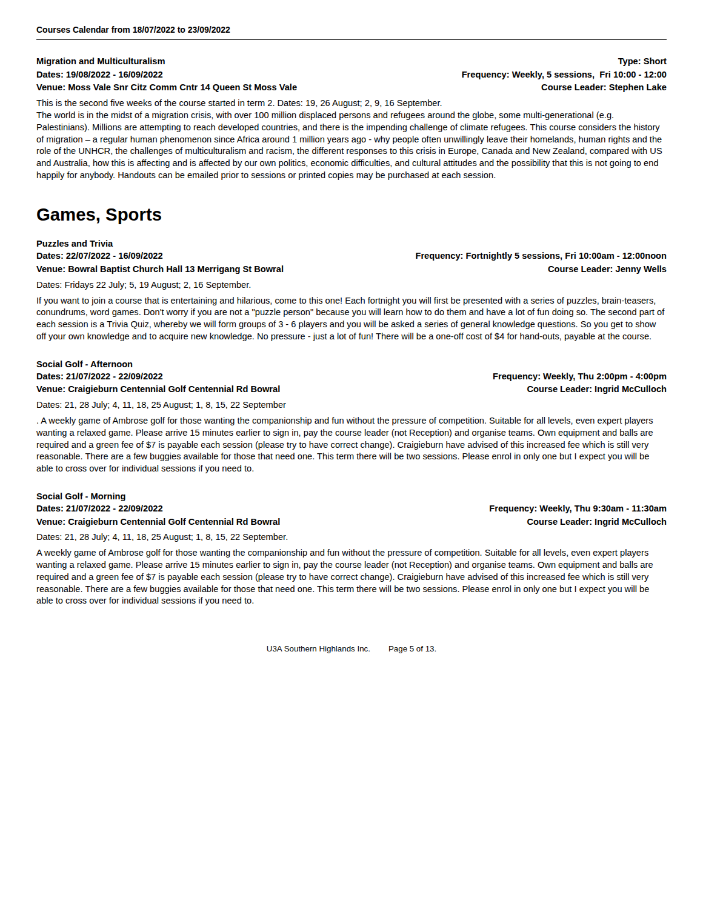Courses Calendar from 18/07/2022 to 23/09/2022
Migration and Multiculturalism Type: Short
Dates: 19/08/2022 - 16/09/2022 Frequency: Weekly, 5 sessions, Fri 10:00 - 12:00
Venue: Moss Vale Snr Citz Comm Cntr 14 Queen St Moss Vale Course Leader: Stephen Lake
This is the second five weeks of the course started in term 2. Dates: 19, 26 August; 2, 9, 16 September.
The world is in the midst of a migration crisis, with over 100 million displaced persons and refugees around the globe, some multi-generational (e.g. Palestinians). Millions are attempting to reach developed countries, and there is the impending challenge of climate refugees. This course considers the history of migration – a regular human phenomenon since Africa around 1 million years ago - why people often unwillingly leave their homelands, human rights and the role of the UNHCR, the challenges of multiculturalism and racism, the different responses to this crisis in Europe, Canada and New Zealand, compared with US and Australia, how this is affecting and is affected by our own politics, economic difficulties, and cultural attitudes and the possibility that this is not going to end happily for anybody. Handouts can be emailed prior to sessions or printed copies may be purchased at each session.
Games, Sports
Puzzles and Trivia
Dates: 22/07/2022 - 16/09/2022 Frequency: Fortnightly 5 sessions, Fri 10:00am - 12:00noon
Venue: Bowral Baptist Church Hall 13 Merrigang St Bowral Course Leader: Jenny Wells
Dates: Fridays 22 July; 5, 19 August; 2, 16 September.
If you want to join a course that is entertaining and hilarious, come to this one! Each fortnight you will first be presented with a series of puzzles, brain-teasers, conundrums, word games. Don't worry if you are not a "puzzle person" because you will learn how to do them and have a lot of fun doing so. The second part of each session is a Trivia Quiz, whereby we will form groups of 3 - 6 players and you will be asked a series of general knowledge questions. So you get to show off your own knowledge and to acquire new knowledge. No pressure - just a lot of fun! There will be a one-off cost of $4 for hand-outs, payable at the course.
Social Golf - Afternoon
Dates: 21/07/2022 - 22/09/2022 Frequency: Weekly, Thu 2:00pm - 4:00pm
Venue: Craigieburn Centennial Golf Centennial Rd Bowral Course Leader: Ingrid McCulloch
Dates: 21, 28 July; 4, 11, 18, 25 August; 1, 8, 15, 22 September
. A weekly game of Ambrose golf for those wanting the companionship and fun without the pressure of competition. Suitable for all levels, even expert players wanting a relaxed game. Please arrive 15 minutes earlier to sign in, pay the course leader (not Reception) and organise teams. Own equipment and balls are required and a green fee of $7 is payable each session (please try to have correct change). Craigieburn have advised of this increased fee which is still very reasonable. There are a few buggies available for those that need one. This term there will be two sessions. Please enrol in only one but I expect you will be able to cross over for individual sessions if you need to.
Social Golf - Morning
Dates: 21/07/2022 - 22/09/2022 Frequency: Weekly, Thu 9:30am - 11:30am
Venue: Craigieburn Centennial Golf Centennial Rd Bowral Course Leader: Ingrid McCulloch
Dates: 21, 28 July; 4, 11, 18, 25 August; 1, 8, 15, 22 September.
A weekly game of Ambrose golf for those wanting the companionship and fun without the pressure of competition. Suitable for all levels, even expert players wanting a relaxed game. Please arrive 15 minutes earlier to sign in, pay the course leader (not Reception) and organise teams. Own equipment and balls are required and a green fee of $7 is payable each session (please try to have correct change). Craigieburn have advised of this increased fee which is still very reasonable. There are a few buggies available for those that need one. This term there will be two sessions. Please enrol in only one but I expect you will be able to cross over for individual sessions if you need to.
U3A Southern Highlands Inc. Page 5 of 13.